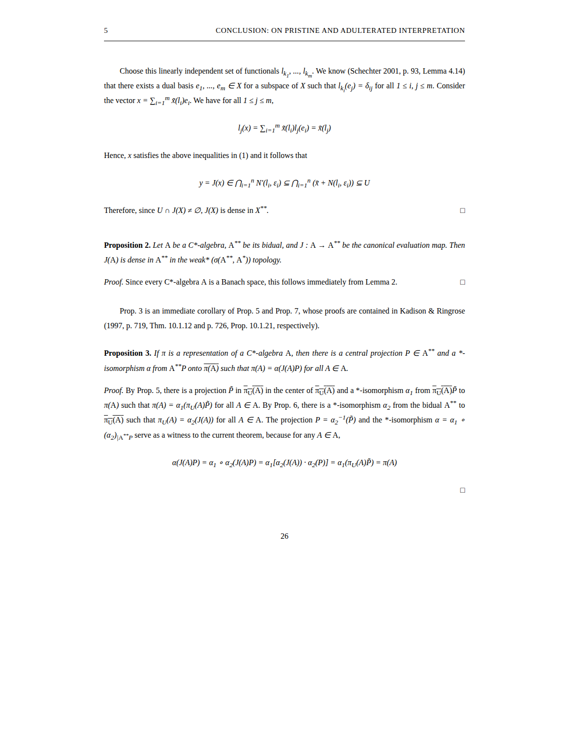5 CONCLUSION: ON PRISTINE AND ADULTERATED INTERPRETATION
Choose this linearly independent set of functionals lk1, ..., lkm. We know (Schechter 2001, p. 93, Lemma 4.14) that there exists a dual basis e1, ..., em ∈ X for a subspace of X such that lki(ej) = δij for all 1 ≤ i, j ≤ m. Consider the vector x = ∑i=1m x̃(li)ei. We have for all 1 ≤ j ≤ m,
lj(x) = ∑i=1m x̃(li)lj(ei) = x̃(lj)
Hence, x satisfies the above inequalities in (1) and it follows that
y = J(x) ∈ ⋂i=1n N′(li, εi) ⊆ ⋂i=1n (x̃ + N(li, εi)) ⊆ U
Therefore, since U ∩ J(X) ≠ ∅, J(X) is dense in X**. □
Proposition 2. Let A be a C*-algebra, A** be its bidual, and J : A → A** be the canonical evaluation map. Then J(A) is dense in A** in the weak* (σ(A**, A*)) topology.
Proof. Since every C*-algebra A is a Banach space, this follows immediately from Lemma 2. □
Prop. 3 is an immediate corollary of Prop. 5 and Prop. 7, whose proofs are contained in Kadison & Ringrose (1997, p. 719, Thm. 10.1.12 and p. 726, Prop. 10.1.21, respectively).
Proposition 3. If π is a representation of a C*-algebra A, then there is a central projection P ∈ A** and a *-isomorphism α from A**P onto π(A) such that π(A) = α(J(A)P) for all A ∈ A.
Proof. By Prop. 5, there is a projection P̃ in πU(A) in the center of πU(A) and a *-isomorphism α1 from πU(A) P̃ to π(A) such that π(A) = α1(πU(A)P̃) for all A ∈ A. By Prop. 6, there is a *-isomorphism α2 from the bidual A** to πU(A) such that πU(A) = α2(J(A)) for all A ∈ A. The projection P = α2−1(P̃) and the *-isomorphism α = α1 ∘ (α2)|A**P serve as a witness to the current theorem, because for any A ∈ A,
α(J(A)P) = α1 ∘ α2(J(A)P) = α1[α2(J(A)) · α2(P)] = α1(πU(A)P̃) = π(A)
□
26